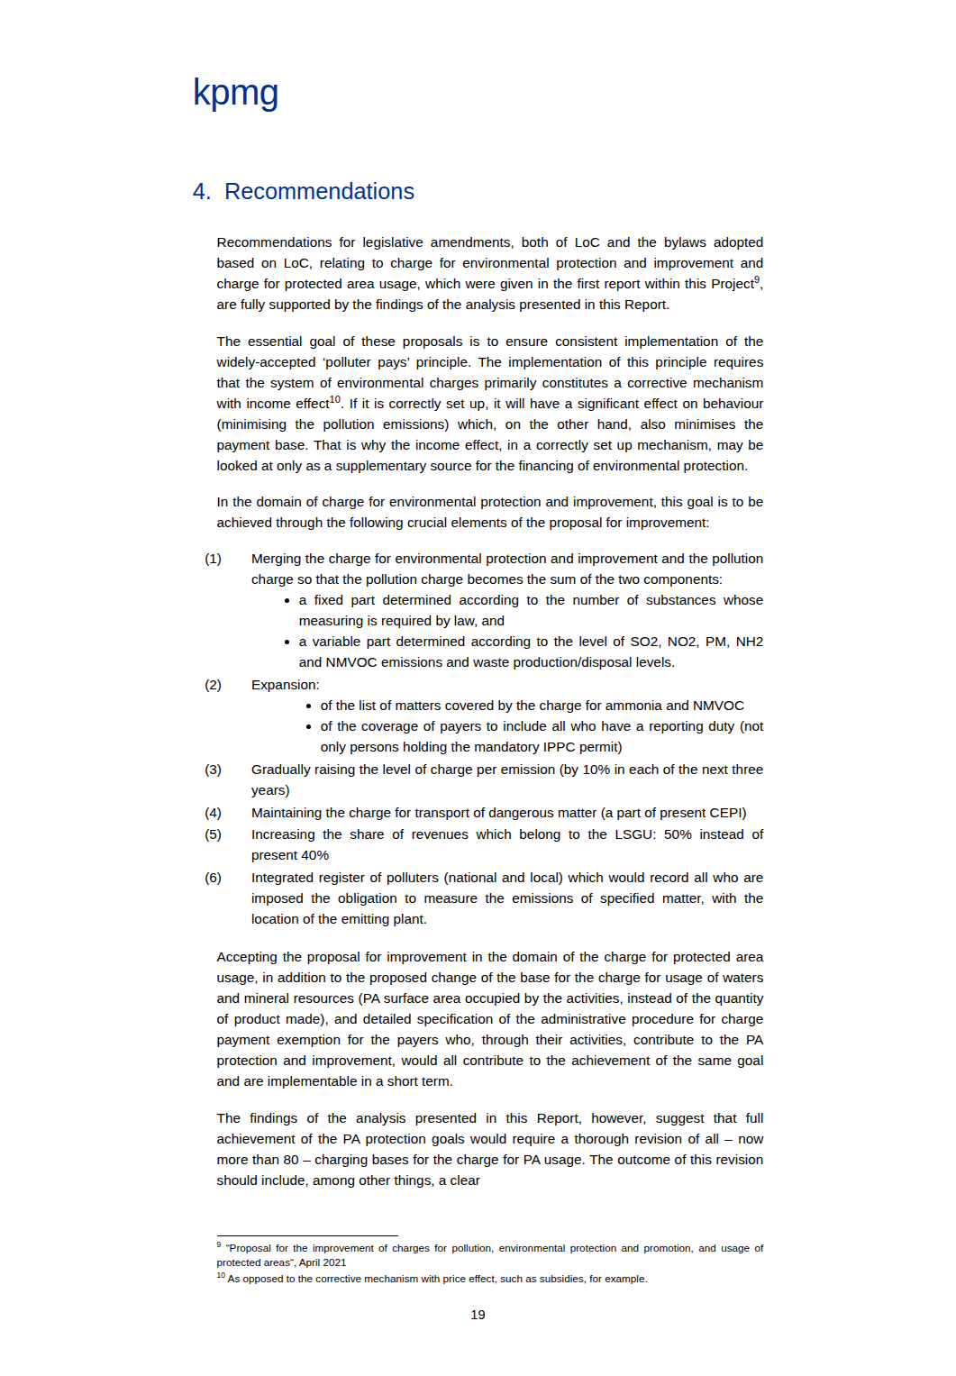kpmg
4. Recommendations
Recommendations for legislative amendments, both of LoC and the bylaws adopted based on LoC, relating to charge for environmental protection and improvement and charge for protected area usage, which were given in the first report within this Project9, are fully supported by the findings of the analysis presented in this Report.
The essential goal of these proposals is to ensure consistent implementation of the widely-accepted ‘polluter pays’ principle. The implementation of this principle requires that the system of environmental charges primarily constitutes a corrective mechanism with income effect10. If it is correctly set up, it will have a significant effect on behaviour (minimising the pollution emissions) which, on the other hand, also minimises the payment base. That is why the income effect, in a correctly set up mechanism, may be looked at only as a supplementary source for the financing of environmental protection.
In the domain of charge for environmental protection and improvement, this goal is to be achieved through the following crucial elements of the proposal for improvement:
Merging the charge for environmental protection and improvement and the pollution charge so that the pollution charge becomes the sum of the two components:
a fixed part determined according to the number of substances whose measuring is required by law, and
a variable part determined according to the level of SO2, NO2, PM, NH2 and NMVOC emissions and waste production/disposal levels.
Expansion:
of the list of matters covered by the charge for ammonia and NMVOC
of the coverage of payers to include all who have a reporting duty (not only persons holding the mandatory IPPC permit)
Gradually raising the level of charge per emission (by 10% in each of the next three years)
Maintaining the charge for transport of dangerous matter (a part of present CEPI)
Increasing the share of revenues which belong to the LSGU: 50% instead of present 40%
Integrated register of polluters (national and local) which would record all who are imposed the obligation to measure the emissions of specified matter, with the location of the emitting plant.
Accepting the proposal for improvement in the domain of the charge for protected area usage, in addition to the proposed change of the base for the charge for usage of waters and mineral resources (PA surface area occupied by the activities, instead of the quantity of product made), and detailed specification of the administrative procedure for charge payment exemption for the payers who, through their activities, contribute to the PA protection and improvement, would all contribute to the achievement of the same goal and are implementable in a short term.
The findings of the analysis presented in this Report, however, suggest that full achievement of the PA protection goals would require a thorough revision of all – now more than 80 – charging bases for the charge for PA usage. The outcome of this revision should include, among other things, a clear
9 “Proposal for the improvement of charges for pollution, environmental protection and promotion, and usage of protected areas“, April 2021
10 As opposed to the corrective mechanism with price effect, such as subsidies, for example.
19